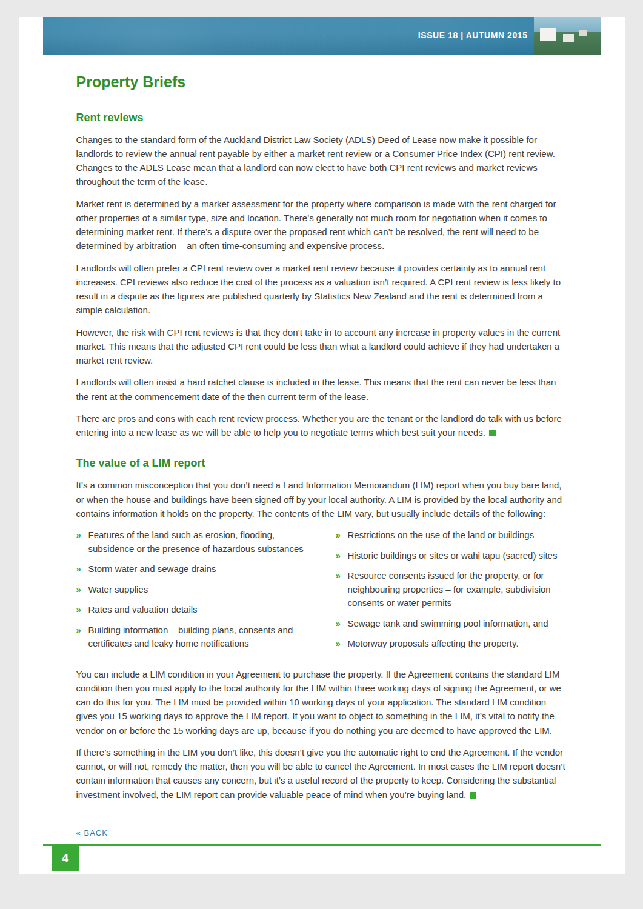Issue 18 | Autumn 2015
Property Briefs
Rent reviews
Changes to the standard form of the Auckland District Law Society (ADLS) Deed of Lease now make it possible for landlords to review the annual rent payable by either a market rent review or a Consumer Price Index (CPI) rent review. Changes to the ADLS Lease mean that a landlord can now elect to have both CPI rent reviews and market reviews throughout the term of the lease.
Market rent is determined by a market assessment for the property where comparison is made with the rent charged for other properties of a similar type, size and location. There’s generally not much room for negotiation when it comes to determining market rent. If there’s a dispute over the proposed rent which can’t be resolved, the rent will need to be determined by arbitration – an often time-consuming and expensive process.
Landlords will often prefer a CPI rent review over a market rent review because it provides certainty as to annual rent increases. CPI reviews also reduce the cost of the process as a valuation isn’t required. A CPI rent review is less likely to result in a dispute as the figures are published quarterly by Statistics New Zealand and the rent is determined from a simple calculation.
However, the risk with CPI rent reviews is that they don’t take in to account any increase in property values in the current market. This means that the adjusted CPI rent could be less than what a landlord could achieve if they had undertaken a market rent review.
Landlords will often insist a hard ratchet clause is included in the lease. This means that the rent can never be less than the rent at the commencement date of the then current term of the lease.
There are pros and cons with each rent review process. Whether you are the tenant or the landlord do talk with us before entering into a new lease as we will be able to help you to negotiate terms which best suit your needs.
The value of a LIM report
It’s a common misconception that you don’t need a Land Information Memorandum (LIM) report when you buy bare land, or when the house and buildings have been signed off by your local authority. A LIM is provided by the local authority and contains information it holds on the property. The contents of the LIM vary, but usually include details of the following:
Features of the land such as erosion, flooding, subsidence or the presence of hazardous substances
Storm water and sewage drains
Water supplies
Rates and valuation details
Building information – building plans, consents and certificates and leaky home notifications
Restrictions on the use of the land or buildings
Historic buildings or sites or wahi tapu (sacred) sites
Resource consents issued for the property, or for neighbouring properties – for example, subdivision consents or water permits
Sewage tank and swimming pool information, and
Motorway proposals affecting the property.
You can include a LIM condition in your Agreement to purchase the property. If the Agreement contains the standard LIM condition then you must apply to the local authority for the LIM within three working days of signing the Agreement, or we can do this for you. The LIM must be provided within 10 working days of your application. The standard LIM condition gives you 15 working days to approve the LIM report. If you want to object to something in the LIM, it’s vital to notify the vendor on or before the 15 working days are up, because if you do nothing you are deemed to have approved the LIM.
If there’s something in the LIM you don’t like, this doesn’t give you the automatic right to end the Agreement. If the vendor cannot, or will not, remedy the matter, then you will be able to cancel the Agreement. In most cases the LIM report doesn’t contain information that causes any concern, but it’s a useful record of the property to keep. Considering the substantial investment involved, the LIM report can provide valuable peace of mind when you’re buying land.
« Back
4